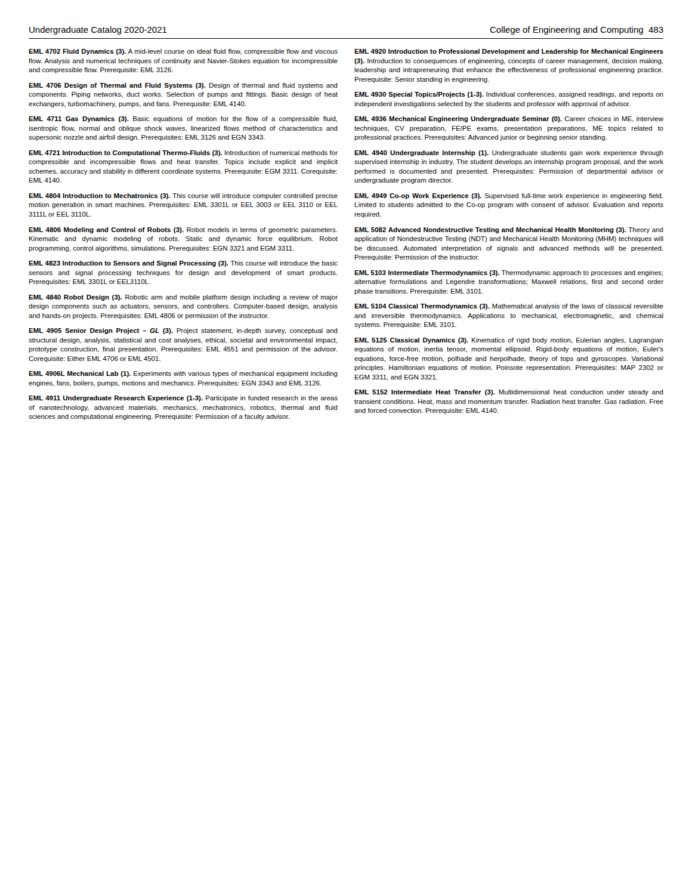Undergraduate Catalog 2020-2021
College of Engineering and Computing 483
EML 4702 Fluid Dynamics (3). A mid-level course on ideal fluid flow, compressible flow and viscous flow. Analysis and numerical techniques of continuity and Navier-Stokes equation for incompressible and compressible flow. Prerequisite: EML 3126.
EML 4706 Design of Thermal and Fluid Systems (3). Design of thermal and fluid systems and components. Piping networks, duct works. Selection of pumps and fittings. Basic design of heat exchangers, turbomachinery, pumps, and fans. Prerequisite: EML 4140.
EML 4711 Gas Dynamics (3). Basic equations of motion for the flow of a compressible fluid, isentropic flow, normal and oblique shock waves, linearized flows method of characteristics and supersonic nozzle and airfoil design. Prerequisites: EML 3126 and EGN 3343.
EML 4721 Introduction to Computational Thermo-Fluids (3). Introduction of numerical methods for compressible and incompressible flows and heat transfer. Topics include explicit and implicit schemes, accuracy and stability in different coordinate systems. Prerequisite: EGM 3311. Corequisite: EML 4140.
EML 4804 Introduction to Mechatronics (3). This course will introduce computer controlled precise motion generation in smart machines. Prerequisites: EML 3301L or EEL 3003 or EEL 3110 or EEL 3111L or EEL 3110L.
EML 4806 Modeling and Control of Robots (3). Robot models in terms of geometric parameters. Kinematic and dynamic modeling of robots. Static and dynamic force equilibrium. Robot programming, control algorithms, simulations. Prerequisites: EGN 3321 and EGM 3311.
EML 4823 Introduction to Sensors and Signal Processing (3). This course will introduce the basic sensors and signal processing techniques for design and development of smart products. Prerequisites: EML 3301L or EEL3110L.
EML 4840 Robot Design (3). Robotic arm and mobile platform design including a review of major design components such as actuators, sensors, and controllers. Computer-based design, analysis and hands-on projects. Prerequisites: EML 4806 or permission of the instructor.
EML 4905 Senior Design Project – GL (3). Project statement, in-depth survey, conceptual and structural design, analysis, statistical and cost analyses, ethical, societal and environmental impact, prototype construction, final presentation. Prerequisites: EML 4551 and permission of the advisor. Corequisite: Either EML 4706 or EML 4501.
EML 4906L Mechanical Lab (1). Experiments with various types of mechanical equipment including engines, fans, boilers, pumps, motions and mechanics. Prerequisites: EGN 3343 and EML 3126.
EML 4911 Undergraduate Research Experience (1-3). Participate in funded research in the areas of nanotechnology, advanced materials, mechanics, mechatronics, robotics, thermal and fluid sciences and computational engineering. Prerequisite: Permission of a faculty advisor.
EML 4920 Introduction to Professional Development and Leadership for Mechanical Engineers (3). Introduction to consequences of engineering, concepts of career management, decision making, leadership and intrapreneuring that enhance the effectiveness of professional engineering practice. Prerequisite: Senior standing in engineering.
EML 4930 Special Topics/Projects (1-3). Individual conferences, assigned readings, and reports on independent investigations selected by the students and professor with approval of advisor.
EML 4936 Mechanical Engineering Undergraduate Seminar (0). Career choices in ME, interview techniques, CV preparation, FE/PE exams, presentation preparations, ME topics related to professional practices. Prerequisites: Advanced junior or beginning senior standing.
EML 4940 Undergraduate Internship (1). Undergraduate students gain work experience through supervised internship in industry. The student develops an internship program proposal, and the work performed is documented and presented. Prerequisites: Permission of departmental advisor or undergraduate program director.
EML 4949 Co-op Work Experience (3). Supervised full-time work experience in engineering field. Limited to students admitted to the Co-op program with consent of advisor. Evaluation and reports required.
EML 5082 Advanced Nondestructive Testing and Mechanical Health Monitoring (3). Theory and application of Nondestructive Testing (NDT) and Mechanical Health Monitoring (MHM) techniques will be discussed. Automated interpretation of signals and advanced methods will be presented. Prerequisite: Permission of the instructor.
EML 5103 Intermediate Thermodynamics (3). Thermodynamic approach to processes and engines; alternative formulations and Legendre transformations; Maxwell relations, first and second order phase transitions. Prerequisite: EML 3101.
EML 5104 Classical Thermodynamics (3). Mathematical analysis of the laws of classical reversible and irreversible thermodynamics. Applications to mechanical, electromagnetic, and chemical systems. Prerequisite: EML 3101.
EML 5125 Classical Dynamics (3). Kinematics of rigid body motion, Eulerian angles, Lagrangian equations of motion, inertia tensor, momental ellipsoid. Rigid-body equations of motion, Euler's equations, force-free motion, polhade and herpolhade, theory of tops and gyroscopes. Variational principles. Hamiltonian equations of motion. Poinsote representation. Prerequisites: MAP 2302 or EGM 3311, and EGN 3321.
EML 5152 Intermediate Heat Transfer (3). Multidimensional heat conduction under steady and transient conditions. Heat, mass and momentum transfer. Radiation heat transfer. Gas radiation. Free and forced convection. Prerequisite: EML 4140.